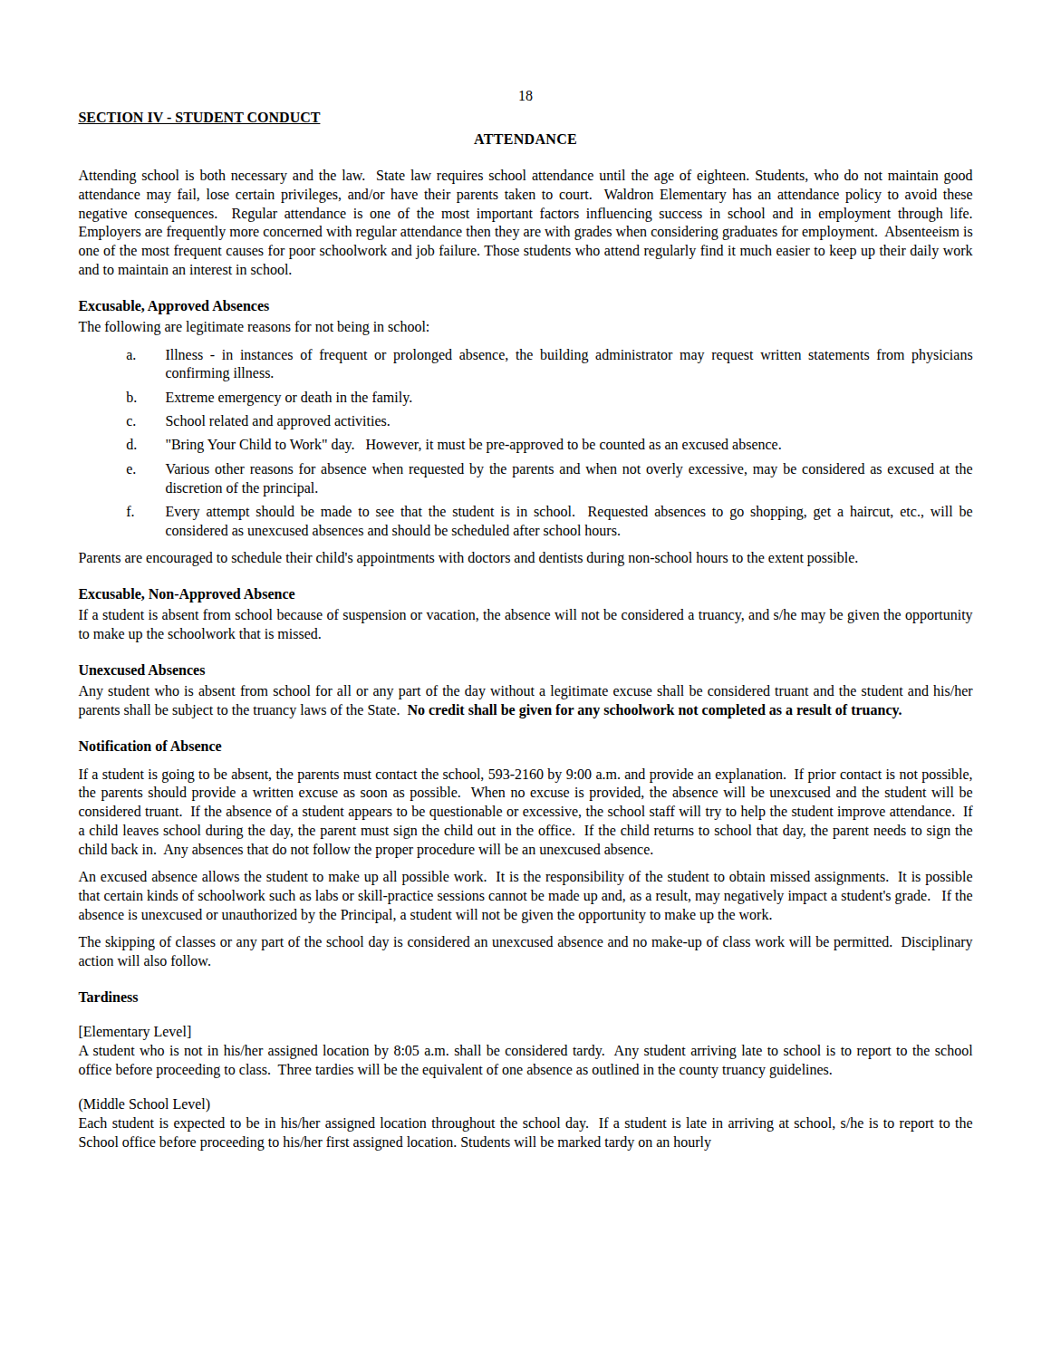18
SECTION IV - STUDENT CONDUCT
ATTENDANCE
Attending school is both necessary and the law. State law requires school attendance until the age of eighteen. Students, who do not maintain good attendance may fail, lose certain privileges, and/or have their parents taken to court. Waldron Elementary has an attendance policy to avoid these negative consequences. Regular attendance is one of the most important factors influencing success in school and in employment through life. Employers are frequently more concerned with regular attendance then they are with grades when considering graduates for employment. Absenteeism is one of the most frequent causes for poor schoolwork and job failure. Those students who attend regularly find it much easier to keep up their daily work and to maintain an interest in school.
Excusable, Approved Absences
The following are legitimate reasons for not being in school:
a. Illness - in instances of frequent or prolonged absence, the building administrator may request written statements from physicians confirming illness.
b. Extreme emergency or death in the family.
c. School related and approved activities.
d. "Bring Your Child to Work" day. However, it must be pre-approved to be counted as an excused absence.
e. Various other reasons for absence when requested by the parents and when not overly excessive, may be considered as excused at the discretion of the principal.
f. Every attempt should be made to see that the student is in school. Requested absences to go shopping, get a haircut, etc., will be considered as unexcused absences and should be scheduled after school hours.
Parents are encouraged to schedule their child's appointments with doctors and dentists during non-school hours to the extent possible.
Excusable, Non-Approved Absence
If a student is absent from school because of suspension or vacation, the absence will not be considered a truancy, and s/he may be given the opportunity to make up the schoolwork that is missed.
Unexcused Absences
Any student who is absent from school for all or any part of the day without a legitimate excuse shall be considered truant and the student and his/her parents shall be subject to the truancy laws of the State. No credit shall be given for any schoolwork not completed as a result of truancy.
Notification of Absence
If a student is going to be absent, the parents must contact the school, 593-2160 by 9:00 a.m. and provide an explanation. If prior contact is not possible, the parents should provide a written excuse as soon as possible. When no excuse is provided, the absence will be unexcused and the student will be considered truant. If the absence of a student appears to be questionable or excessive, the school staff will try to help the student improve attendance. If a child leaves school during the day, the parent must sign the child out in the office. If the child returns to school that day, the parent needs to sign the child back in. Any absences that do not follow the proper procedure will be an unexcused absence.
An excused absence allows the student to make up all possible work. It is the responsibility of the student to obtain missed assignments. It is possible that certain kinds of schoolwork such as labs or skill-practice sessions cannot be made up and, as a result, may negatively impact a student's grade. If the absence is unexcused or unauthorized by the Principal, a student will not be given the opportunity to make up the work.
The skipping of classes or any part of the school day is considered an unexcused absence and no make-up of class work will be permitted. Disciplinary action will also follow.
Tardiness
[Elementary Level]
A student who is not in his/her assigned location by 8:05 a.m. shall be considered tardy. Any student arriving late to school is to report to the school office before proceeding to class. Three tardies will be the equivalent of one absence as outlined in the county truancy guidelines.
(Middle School Level)
Each student is expected to be in his/her assigned location throughout the school day. If a student is late in arriving at school, s/he is to report to the School office before proceeding to his/her first assigned location. Students will be marked tardy on an hourly